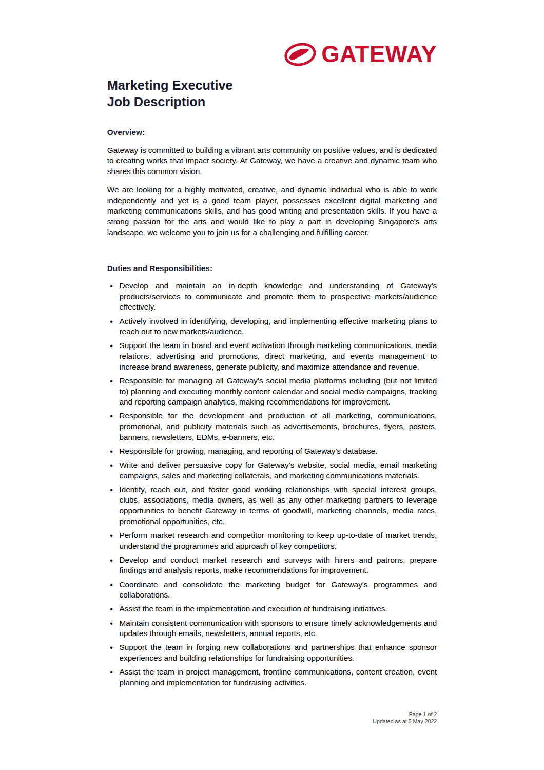GATEWAY
Marketing ExecutiveJob Description
Overview:
Gateway is committed to building a vibrant arts community on positive values, and is dedicated to creating works that impact society. At Gateway, we have a creative and dynamic team who shares this common vision.
We are looking for a highly motivated, creative, and dynamic individual who is able to work independently and yet is a good team player, possesses excellent digital marketing and marketing communications skills, and has good writing and presentation skills. If you have a strong passion for the arts and would like to play a part in developing Singapore's arts landscape, we welcome you to join us for a challenging and fulfilling career.
Duties and Responsibilities:
Develop and maintain an in-depth knowledge and understanding of Gateway's products/services to communicate and promote them to prospective markets/audience effectively.
Actively involved in identifying, developing, and implementing effective marketing plans to reach out to new markets/audience.
Support the team in brand and event activation through marketing communications, media relations, advertising and promotions, direct marketing, and events management to increase brand awareness, generate publicity, and maximize attendance and revenue.
Responsible for managing all Gateway's social media platforms including (but not limited to) planning and executing monthly content calendar and social media campaigns, tracking and reporting campaign analytics, making recommendations for improvement.
Responsible for the development and production of all marketing, communications, promotional, and publicity materials such as advertisements, brochures, flyers, posters, banners, newsletters, EDMs, e-banners, etc.
Responsible for growing, managing, and reporting of Gateway's database.
Write and deliver persuasive copy for Gateway's website, social media, email marketing campaigns, sales and marketing collaterals, and marketing communications materials.
Identify, reach out, and foster good working relationships with special interest groups, clubs, associations, media owners, as well as any other marketing partners to leverage opportunities to benefit Gateway in terms of goodwill, marketing channels, media rates, promotional opportunities, etc.
Perform market research and competitor monitoring to keep up-to-date of market trends, understand the programmes and approach of key competitors.
Develop and conduct market research and surveys with hirers and patrons, prepare findings and analysis reports, make recommendations for improvement.
Coordinate and consolidate the marketing budget for Gateway's programmes and collaborations.
Assist the team in the implementation and execution of fundraising initiatives.
Maintain consistent communication with sponsors to ensure timely acknowledgements and updates through emails, newsletters, annual reports, etc.
Support the team in forging new collaborations and partnerships that enhance sponsor experiences and building relationships for fundraising opportunities.
Assist the team in project management, frontline communications, content creation, event planning and implementation for fundraising activities.
Page 1 of 2
Updated as at 5 May 2022